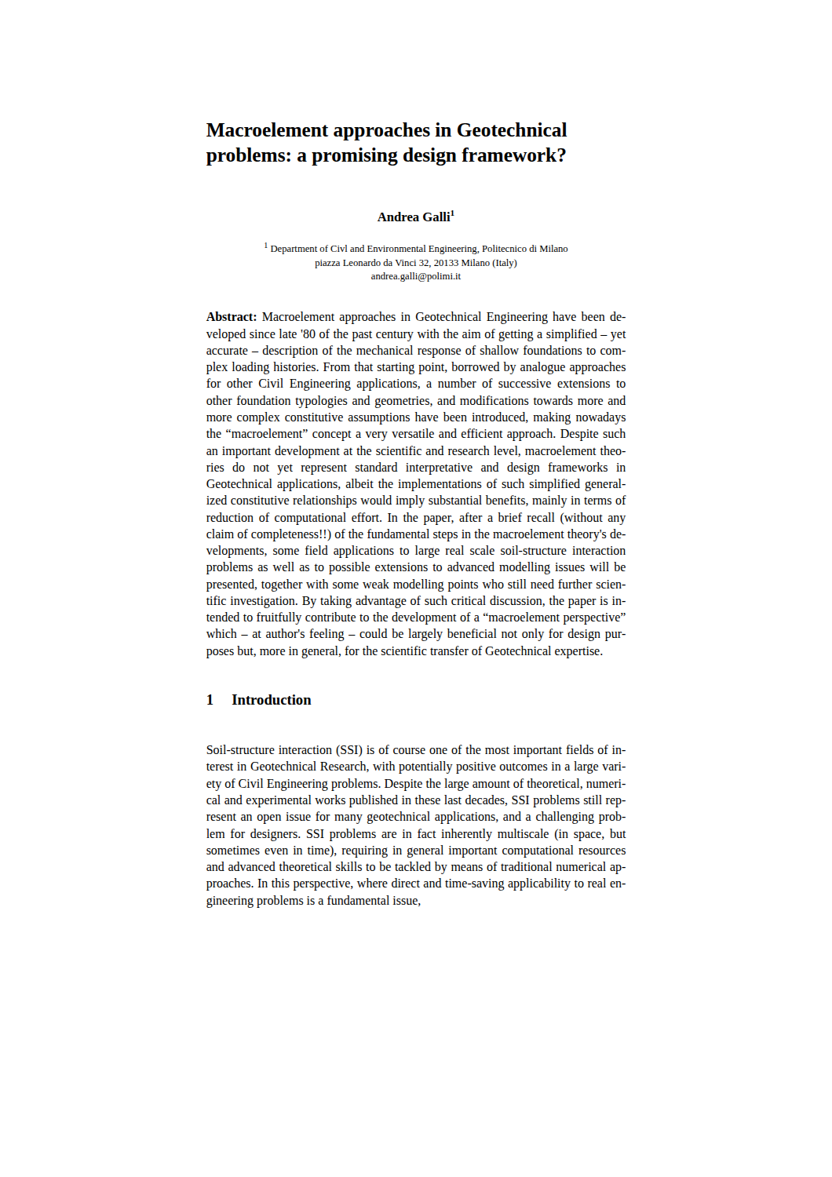Macroelement approaches in Geotechnical problems: a promising design framework?
Andrea Galli1
1 Department of Civl and Environmental Engineering, Politecnico di Milano
piazza Leonardo da Vinci 32, 20133 Milano (Italy)
andrea.galli@polimi.it
Abstract: Macroelement approaches in Geotechnical Engineering have been developed since late '80 of the past century with the aim of getting a simplified – yet accurate – description of the mechanical response of shallow foundations to complex loading histories. From that starting point, borrowed by analogue approaches for other Civil Engineering applications, a number of successive extensions to other foundation typologies and geometries, and modifications towards more and more complex constitutive assumptions have been introduced, making nowadays the “macroelement” concept a very versatile and efficient approach. Despite such an important development at the scientific and research level, macroelement theories do not yet represent standard interpretative and design frameworks in Geotechnical applications, albeit the implementations of such simplified generalized constitutive relationships would imply substantial benefits, mainly in terms of reduction of computational effort. In the paper, after a brief recall (without any claim of completeness!!) of the fundamental steps in the macroelement theory's developments, some field applications to large real scale soil-structure interaction problems as well as to possible extensions to advanced modelling issues will be presented, together with some weak modelling points who still need further scientific investigation. By taking advantage of such critical discussion, the paper is intended to fruitfully contribute to the development of a “macroelement perspective” which – at author's feeling – could be largely beneficial not only for design purposes but, more in general, for the scientific transfer of Geotechnical expertise.
1 Introduction
Soil-structure interaction (SSI) is of course one of the most important fields of interest in Geotechnical Research, with potentially positive outcomes in a large variety of Civil Engineering problems. Despite the large amount of theoretical, numerical and experimental works published in these last decades, SSI problems still represent an open issue for many geotechnical applications, and a challenging problem for designers. SSI problems are in fact inherently multiscale (in space, but sometimes even in time), requiring in general important computational resources and advanced theoretical skills to be tackled by means of traditional numerical approaches. In this perspective, where direct and time-saving applicability to real engineering problems is a fundamental issue,